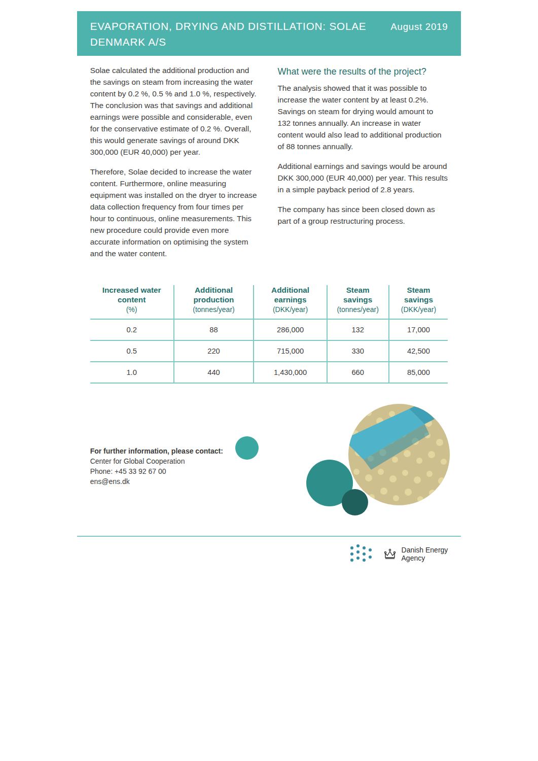Evaporation, Drying and Distillation: Solae Denmark A/S
August 2019
Solae calculated the additional production and the savings on steam from increasing the water content by 0.2 %, 0.5 % and 1.0 %, respectively. The conclusion was that savings and additional earnings were possible and considerable, even for the conservative estimate of 0.2 %. Overall, this would generate savings of around DKK 300,000 (EUR 40,000) per year.
Therefore, Solae decided to increase the water content. Furthermore, online measuring equipment was installed on the dryer to increase data collection frequency from four times per hour to continuous, online measurements. This new procedure could provide even more accurate information on optimising the system and the water content.
What were the results of the project?
The analysis showed that it was possible to increase the water content by at least 0.2%. Savings on steam for drying would amount to 132 tonnes annually. An increase in water content would also lead to additional production of 88 tonnes annually.
Additional earnings and savings would be around DKK 300,000 (EUR 40,000) per year. This results in a simple payback period of 2.8 years.
The company has since been closed down as part of a group restructuring process.
| Increased water content (%) | Additional production (tonnes/year) | Additional earnings (DKK/year) | Steam savings (tonnes/year) | Steam savings (DKK/year) |
| --- | --- | --- | --- | --- |
| 0.2 | 88 | 286,000 | 132 | 17,000 |
| 0.5 | 220 | 715,000 | 330 | 42,500 |
| 1.0 | 440 | 1,430,000 | 660 | 85,000 |
For further information, please contact:
Center for Global Cooperation
Phone: +45 33 92 67 00
ens@ens.dk
Danish Energy Agency